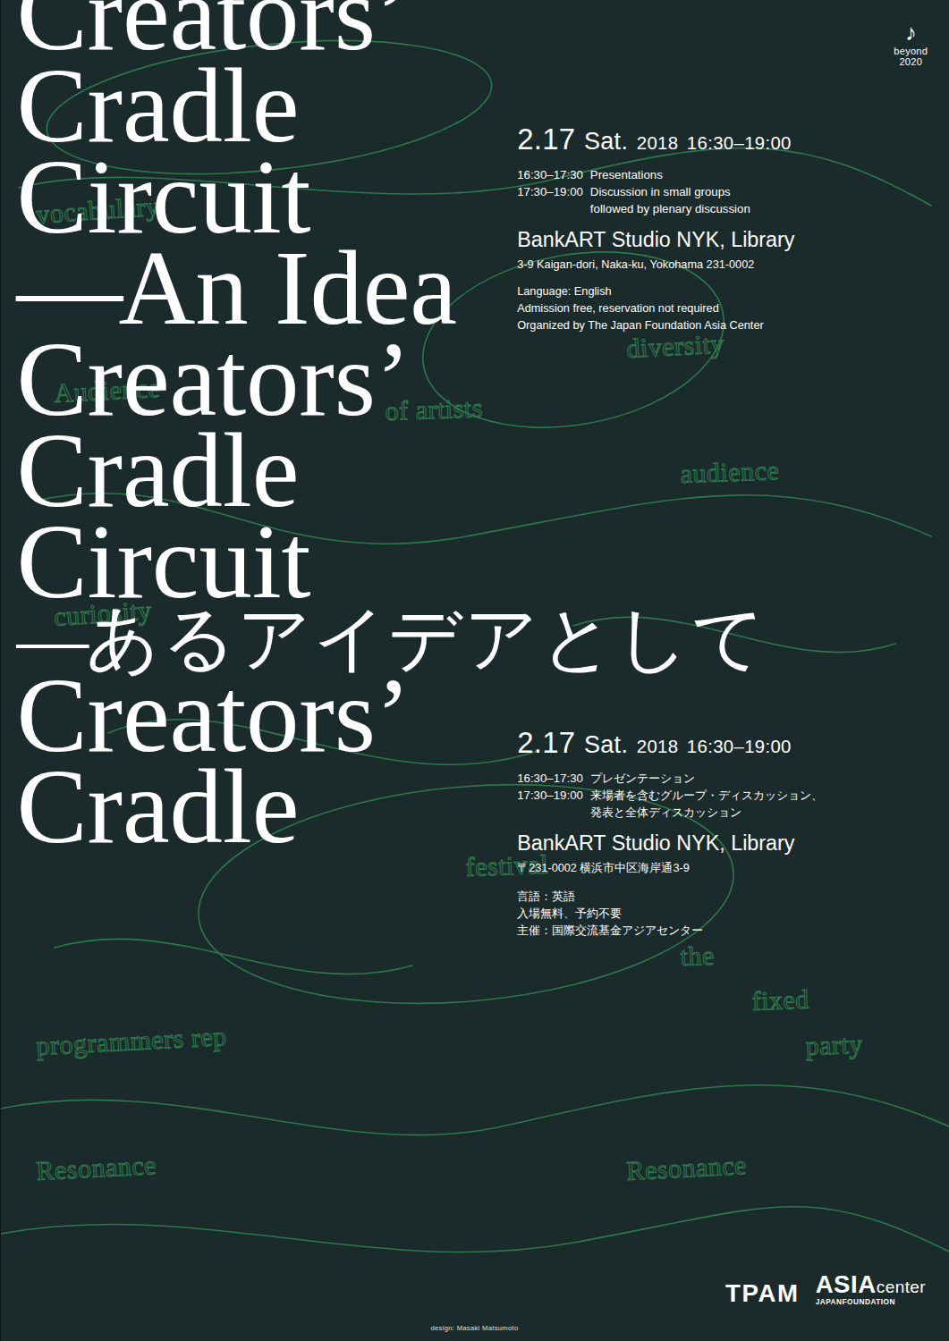vocabulary Audience of artists diversity audience curiosity festival programmers rep the fixed party Resonance Resonance
♪ beyond 2020
Creators’ Cradle Circuit —An Idea Creators’ Cradle Circuit —あるアイデアとして Creators’ Cradle
2.17 Sat. 2018 16:30–19:00
16:30–17:30 Presentations
17:30–19:00 Discussion in small groupsfollowed by plenary discussion
BankART Studio NYK, Library
3-9 Kaigan-dori, Naka-ku, Yokohama 231-0002
Language: English
Admission free, reservation not required
Organized by The Japan Foundation Asia Center
2.17 Sat. 2018 16:30–19:00
16:30–17:30 プレゼンテーション
17:30–19:00 来場者を含むグループ・ディスカッション、発表と全体ディスカッション
BankART Studio NYK, Library
〒231-0002 横浜市中区海岸通3-9
言語：英語
入場無料、予約不要
主催：国際交流基金アジアセンター
TPAM
ASIA center JAPANFOUNDATION
design: Masaki Matsumoto